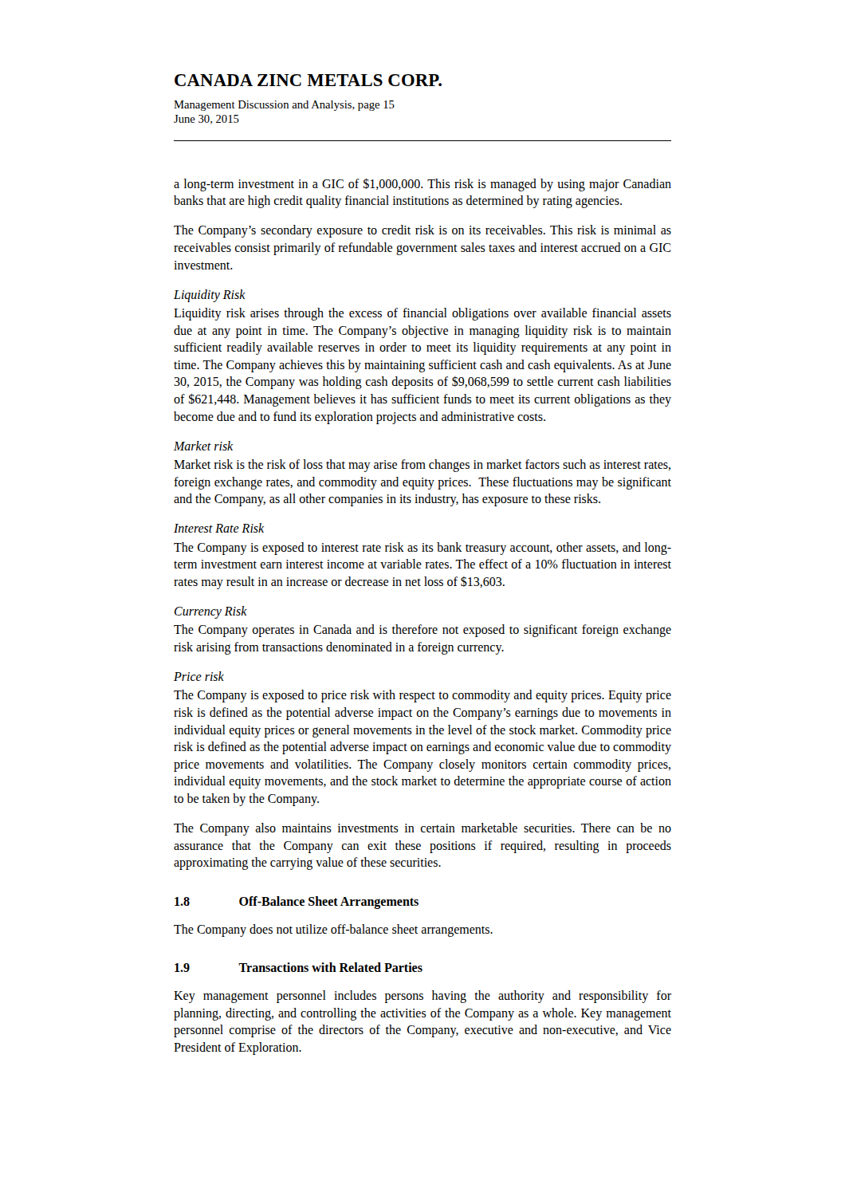CANADA ZINC METALS CORP.
Management Discussion and Analysis, page 15
June 30, 2015
a long-term investment in a GIC of $1,000,000. This risk is managed by using major Canadian banks that are high credit quality financial institutions as determined by rating agencies.
The Company’s secondary exposure to credit risk is on its receivables. This risk is minimal as receivables consist primarily of refundable government sales taxes and interest accrued on a GIC investment.
Liquidity Risk
Liquidity risk arises through the excess of financial obligations over available financial assets due at any point in time. The Company’s objective in managing liquidity risk is to maintain sufficient readily available reserves in order to meet its liquidity requirements at any point in time. The Company achieves this by maintaining sufficient cash and cash equivalents. As at June 30, 2015, the Company was holding cash deposits of $9,068,599 to settle current cash liabilities of $621,448. Management believes it has sufficient funds to meet its current obligations as they become due and to fund its exploration projects and administrative costs.
Market risk
Market risk is the risk of loss that may arise from changes in market factors such as interest rates, foreign exchange rates, and commodity and equity prices. These fluctuations may be significant and the Company, as all other companies in its industry, has exposure to these risks.
Interest Rate Risk
The Company is exposed to interest rate risk as its bank treasury account, other assets, and long-term investment earn interest income at variable rates. The effect of a 10% fluctuation in interest rates may result in an increase or decrease in net loss of $13,603.
Currency Risk
The Company operates in Canada and is therefore not exposed to significant foreign exchange risk arising from transactions denominated in a foreign currency.
Price risk
The Company is exposed to price risk with respect to commodity and equity prices. Equity price risk is defined as the potential adverse impact on the Company’s earnings due to movements in individual equity prices or general movements in the level of the stock market. Commodity price risk is defined as the potential adverse impact on earnings and economic value due to commodity price movements and volatilities. The Company closely monitors certain commodity prices, individual equity movements, and the stock market to determine the appropriate course of action to be taken by the Company.
The Company also maintains investments in certain marketable securities. There can be no assurance that the Company can exit these positions if required, resulting in proceeds approximating the carrying value of these securities.
1.8 Off-Balance Sheet Arrangements
The Company does not utilize off-balance sheet arrangements.
1.9 Transactions with Related Parties
Key management personnel includes persons having the authority and responsibility for planning, directing, and controlling the activities of the Company as a whole. Key management personnel comprise of the directors of the Company, executive and non-executive, and Vice President of Exploration.